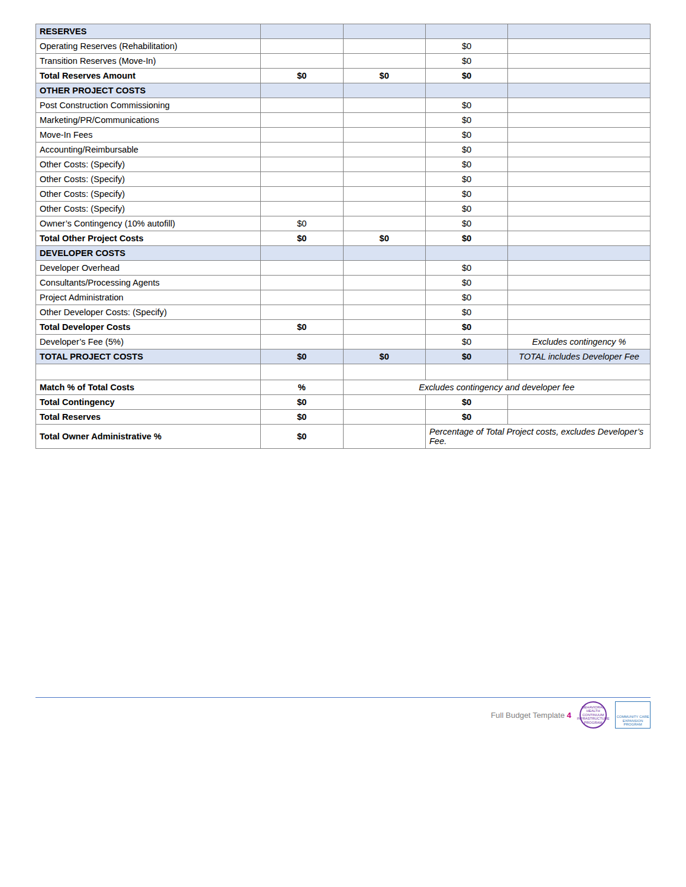| RESERVES | | | | |
| Operating Reserves (Rehabilitation) | | | $0 | |
| Transition Reserves (Move-In) | | | $0 | |
| Total Reserves Amount | $0 | $0 | $0 | |
| OTHER PROJECT COSTS | | | | |
| Post Construction Commissioning | | | $0 | |
| Marketing/PR/Communications | | | $0 | |
| Move-In Fees | | | $0 | |
| Accounting/Reimbursable | | | $0 | |
| Other Costs: (Specify) | | | $0 | |
| Other Costs: (Specify) | | | $0 | |
| Other Costs: (Specify) | | | $0 | |
| Other Costs: (Specify) | | | $0 | |
| Owner’s Contingency (10% autofill) | $0 | | $0 | |
| Total Other Project Costs | $0 | $0 | $0 | |
| DEVELOPER COSTS | | | | |
| Developer Overhead | | | $0 | |
| Consultants/Processing Agents | | | $0 | |
| Project Administration | | | $0 | |
| Other Developer Costs: (Specify) | | | $0 | |
| Total Developer Costs | $0 | | $0 | |
| Developer’s Fee (5%) | | | $0 | Excludes contingency % |
| TOTAL PROJECT COSTS | $0 | $0 | $0 | TOTAL includes Developer Fee |
| Match % of Total Costs | % | Excludes contingency and developer fee |
| Total Contingency | $0 | | $0 | |
| Total Reserves | $0 | | $0 | |
| Total Owner Administrative % | $0 | | Percentage of Total Project costs, excludes Developer’s Fee. |
Full Budget Template 4
BEHAVIORAL HEALTH CONTINUUM INFRASTRUCTURE PROGRAM
COMMUNITY CARE EXPANSION PROGRAM